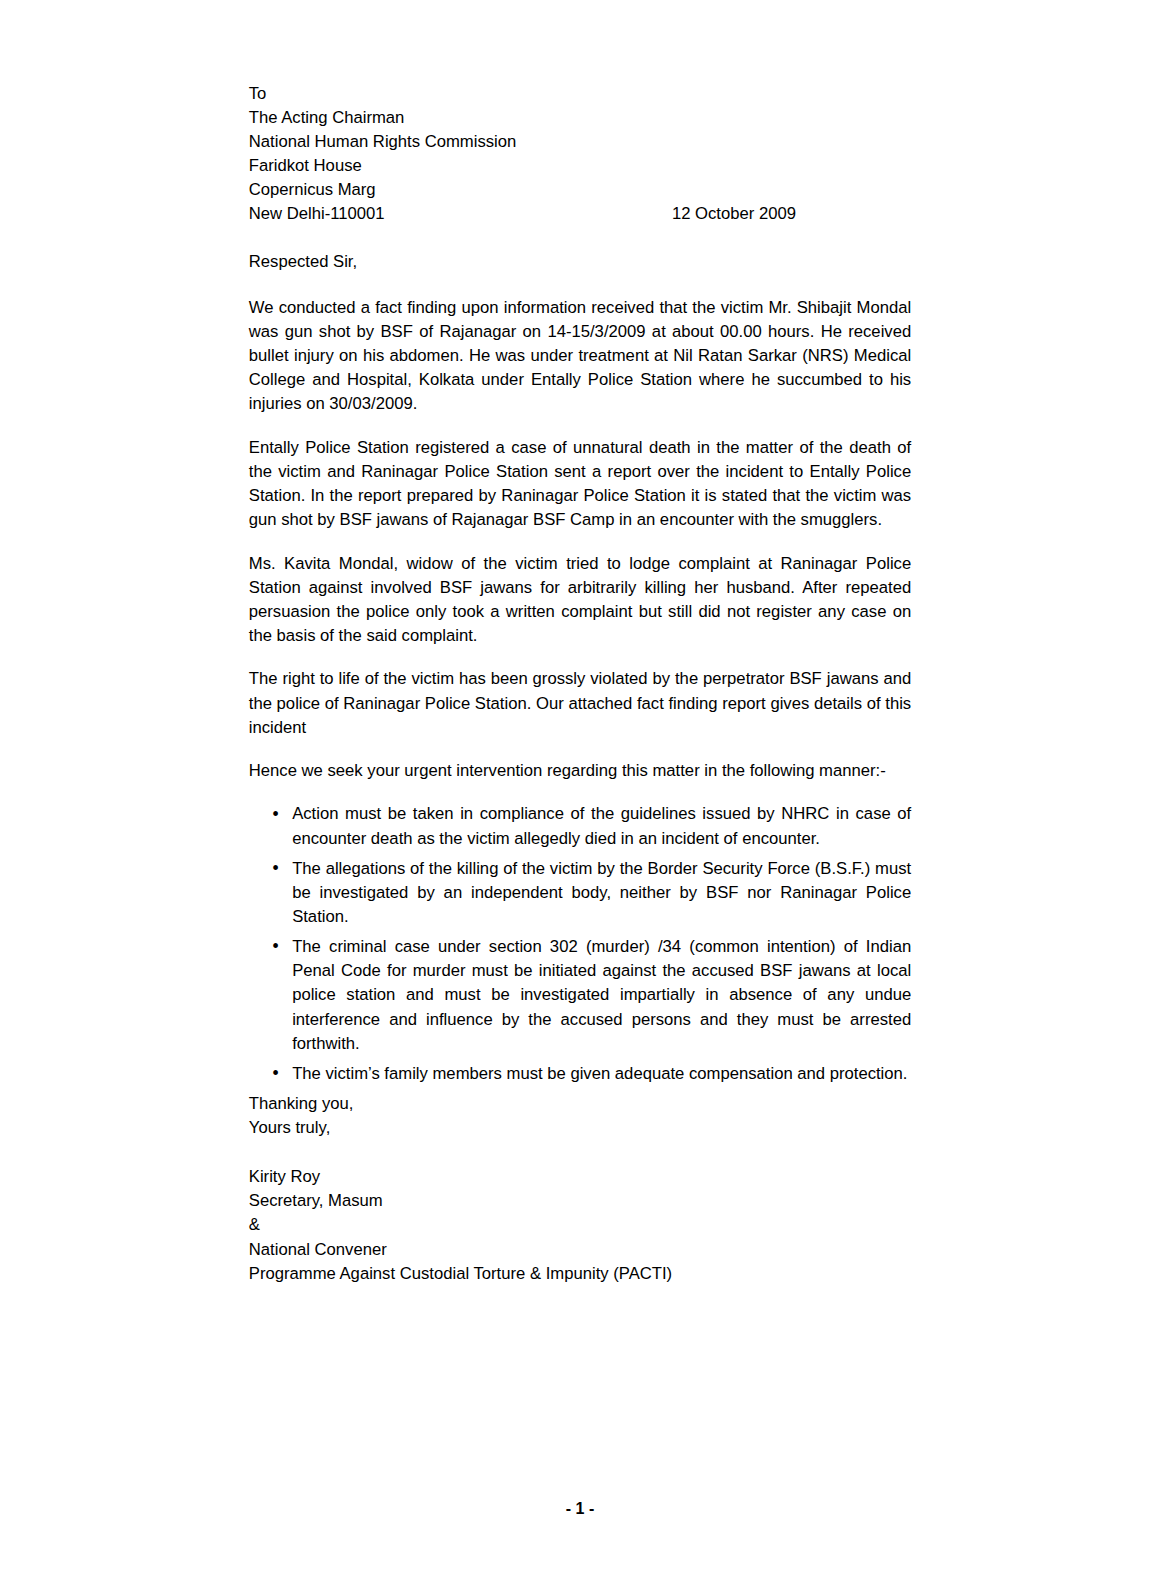To The Acting Chairman National Human Rights Commission Faridkot House Copernicus Marg New Delhi-11000112 October 2009
Respected Sir,
We conducted a fact finding upon information received that the victim Mr. Shibajit Mondal was gun shot by BSF of Rajanagar on 14-15/3/2009 at about 00.00 hours. He received bullet injury on his abdomen. He was under treatment at Nil Ratan Sarkar (NRS) Medical College and Hospital, Kolkata under Entally Police Station where he succumbed to his injuries on 30/03/2009.
Entally Police Station registered a case of unnatural death in the matter of the death of the victim and Raninagar Police Station sent a report over the incident to Entally Police Station. In the report prepared by Raninagar Police Station it is stated that the victim was gun shot by BSF jawans of Rajanagar BSF Camp in an encounter with the smugglers.
Ms. Kavita Mondal, widow of the victim tried to lodge complaint at Raninagar Police Station against involved BSF jawans for arbitrarily killing her husband. After repeated persuasion the police only took a written complaint but still did not register any case on the basis of the said complaint.
The right to life of the victim has been grossly violated by the perpetrator BSF jawans and the police of Raninagar Police Station. Our attached fact finding report gives details of this incident
Hence we seek your urgent intervention regarding this matter in the following manner:-
Action must be taken in compliance of the guidelines issued by NHRC in case of encounter death as the victim allegedly died in an incident of encounter.
The allegations of the killing of the victim by the Border Security Force (B.S.F.) must be investigated by an independent body, neither by BSF nor Raninagar Police Station.
The criminal case under section 302 (murder) /34 (common intention) of Indian Penal Code for murder must be initiated against the accused BSF jawans at local police station and must be investigated impartially in absence of any undue interference and influence by the accused persons and they must be arrested forthwith.
The victim’s family members must be given adequate compensation and protection.
Thanking you, Yours truly,
Kirity Roy Secretary, Masum & National Convener Programme Against Custodial Torture & Impunity (PACTI)
- 1 -